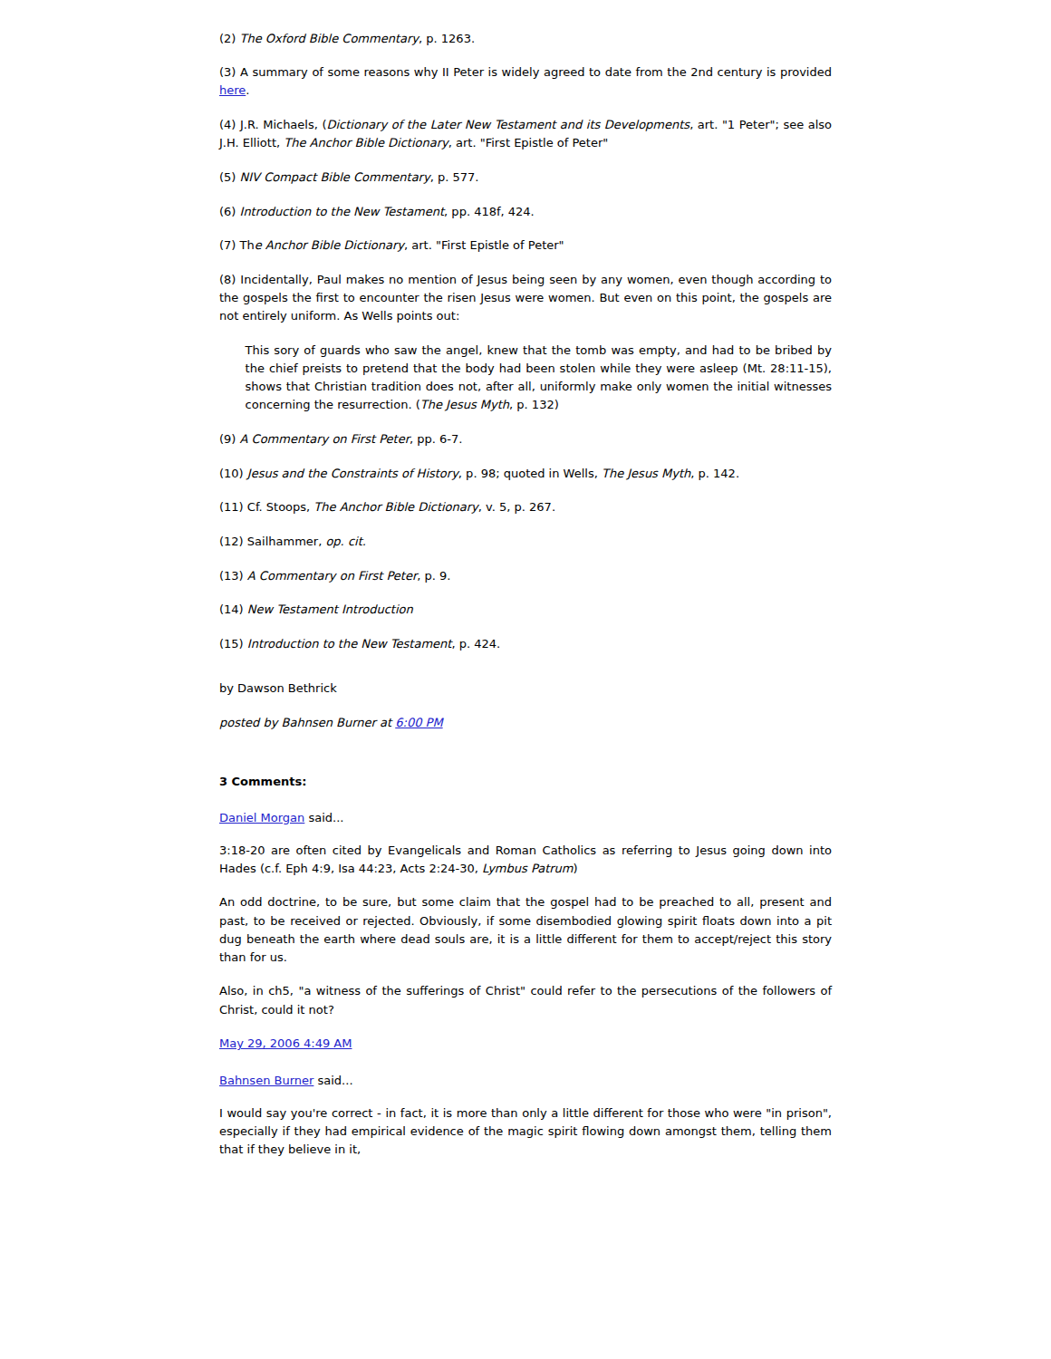(2) The Oxford Bible Commentary, p. 1263.
(3) A summary of some reasons why II Peter is widely agreed to date from the 2nd century is provided here.
(4) J.R. Michaels, (Dictionary of the Later New Testament and its Developments, art. "1 Peter"; see also J.H. Elliott, The Anchor Bible Dictionary, art. "First Epistle of Peter"
(5) NIV Compact Bible Commentary, p. 577.
(6) Introduction to the New Testament, pp. 418f, 424.
(7) The Anchor Bible Dictionary, art. "First Epistle of Peter"
(8) Incidentally, Paul makes no mention of Jesus being seen by any women, even though according to the gospels the first to encounter the risen Jesus were women. But even on this point, the gospels are not entirely uniform. As Wells points out:
This sory of guards who saw the angel, knew that the tomb was empty, and had to be bribed by the chief preists to pretend that the body had been stolen while they were asleep (Mt. 28:11-15), shows that Christian tradition does not, after all, uniformly make only women the initial witnesses concerning the resurrection. (The Jesus Myth, p. 132)
(9) A Commentary on First Peter, pp. 6-7.
(10) Jesus and the Constraints of History, p. 98; quoted in Wells, The Jesus Myth, p. 142.
(11) Cf. Stoops, The Anchor Bible Dictionary, v. 5, p. 267.
(12) Sailhammer, op. cit.
(13) A Commentary on First Peter, p. 9.
(14) New Testament Introduction
(15) Introduction to the New Testament, p. 424.
by Dawson Bethrick
posted by Bahnsen Burner at 6:00 PM
3 Comments:
Daniel Morgan said...
3:18-20 are often cited by Evangelicals and Roman Catholics as referring to Jesus going down into Hades (c.f. Eph 4:9, Isa 44:23, Acts 2:24-30, Lymbus Patrum)
An odd doctrine, to be sure, but some claim that the gospel had to be preached to all, present and past, to be received or rejected. Obviously, if some disembodied glowing spirit floats down into a pit dug beneath the earth where dead souls are, it is a little different for them to accept/reject this story than for us.
Also, in ch5, "a witness of the sufferings of Christ" could refer to the persecutions of the followers of Christ, could it not?
May 29, 2006 4:49 AM
Bahnsen Burner said...
I would say you're correct - in fact, it is more than only a little different for those who were "in prison", especially if they had empirical evidence of the magic spirit flowing down amongst them, telling them that if they believe in it,